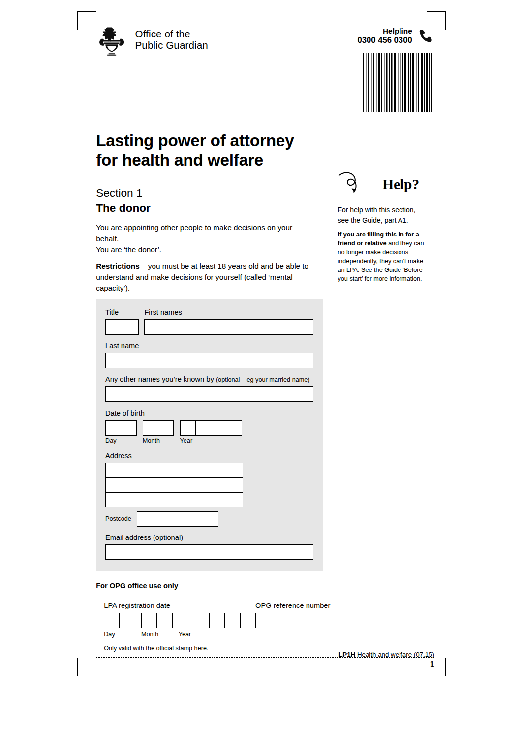Office of the
Public Guardian
Helpline0300 456 0300
Lasting power of attorney for health and welfare
Section 1
The donor
You are appointing other people to make decisions on your behalf.
You are ‘the donor’.
Restrictions – you must be at least 18 years old and be able to understand and make decisions for yourself (called ‘mental capacity’).
Title
First names
Last name
Any other names you’re known by (optional – eg your married name)
Date of birth
Day
Month
Year
Address
Postcode
Email address (optional)
Help?
For help with this section, see the Guide, part A1.
If you are filling this in for a friend or relative and they can no longer make decisions independently, they can’t make an LPA. See the Guide ‘Before you start’ for more information.
For OPG office use only
LPA registration date
Day
Month
Year
OPG reference number
Only valid with the official stamp here.
LP1H Health and welfare (07.15)
1